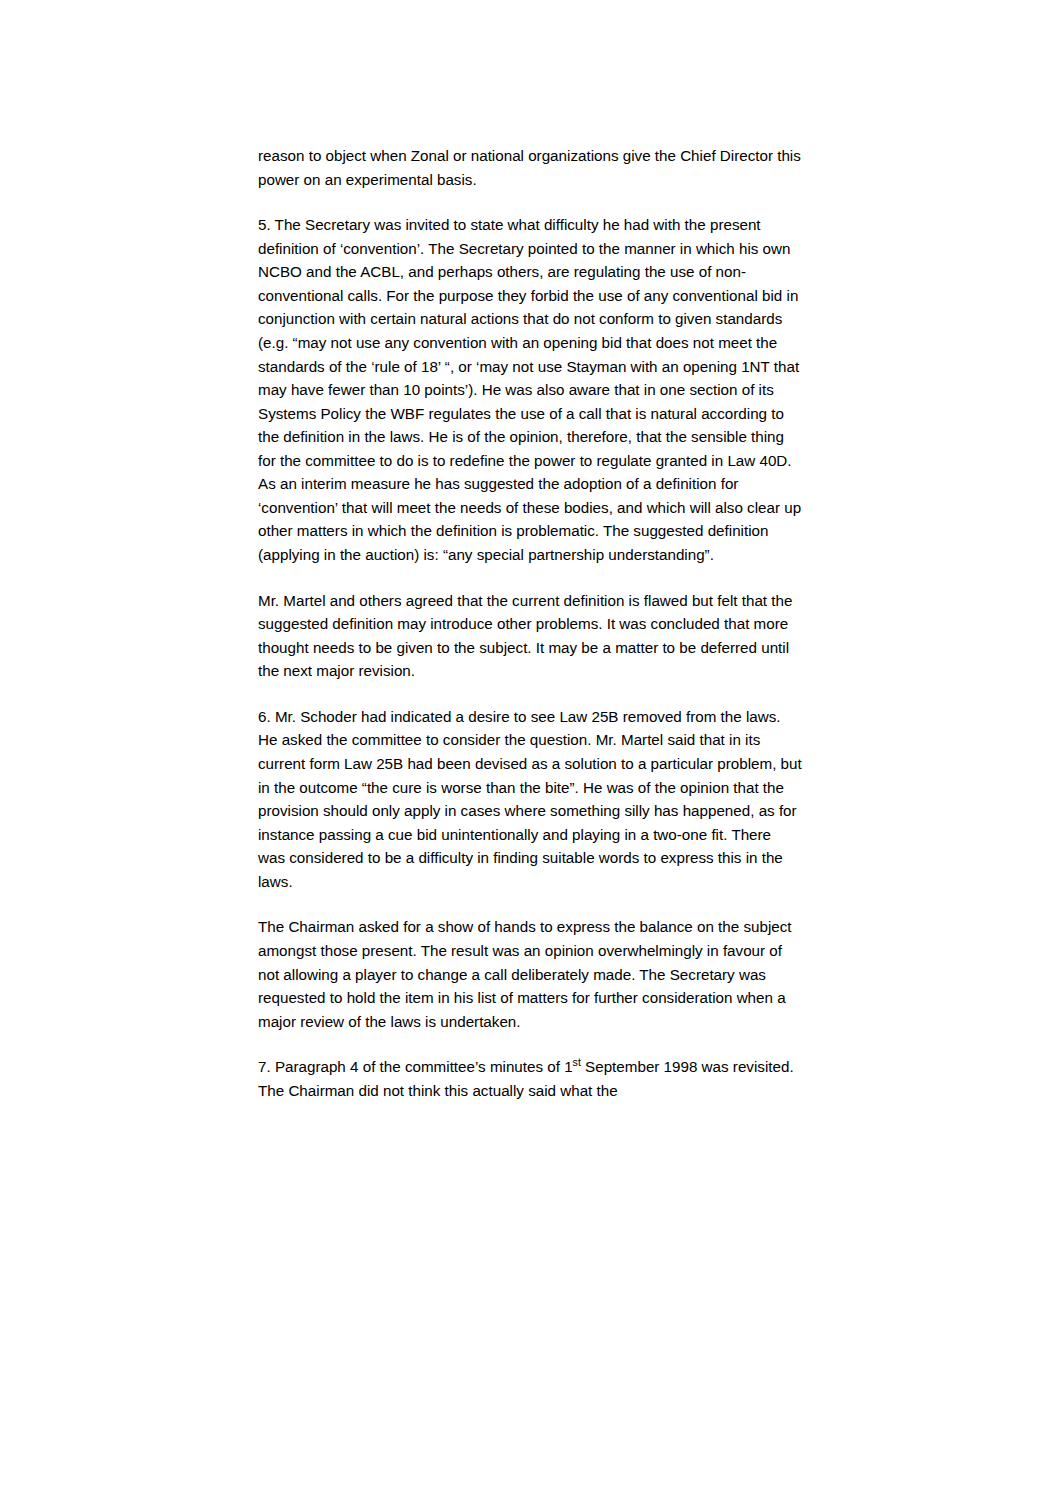reason to object when Zonal or national organizations give the Chief Director this power on an experimental basis.
5. The Secretary was invited to state what difficulty he had with the present definition of ‘convention’. The Secretary pointed to the manner in which his own NCBO and the ACBL, and perhaps others, are regulating the use of non-conventional calls. For the purpose they forbid the use of any conventional bid in conjunction with certain natural actions that do not conform to given standards (e.g. “may not use any convention with an opening bid that does not meet the standards of the ‘rule of 18’ “, or ‘may not use Stayman with an opening 1NT that may have fewer than 10 points’). He was also aware that in one section of its Systems Policy the WBF regulates the use of a call that is natural according to the definition in the laws. He is of the opinion, therefore, that the sensible thing for the committee to do is to redefine the power to regulate granted in Law 40D. As an interim measure he has suggested the adoption of a definition for ‘convention’ that will meet the needs of these bodies, and which will also clear up other matters in which the definition is problematic. The suggested definition (applying in the auction) is: “any special partnership understanding”.
Mr. Martel and others agreed that the current definition is flawed but felt that the suggested definition may introduce other problems. It was concluded that more thought needs to be given to the subject. It may be a matter to be deferred until the next major revision.
6. Mr. Schoder had indicated a desire to see Law 25B removed from the laws. He asked the committee to consider the question. Mr. Martel said that in its current form Law 25B had been devised as a solution to a particular problem, but in the outcome “the cure is worse than the bite”. He was of the opinion that the provision should only apply in cases where something silly has happened, as for instance passing a cue bid unintentionally and playing in a two-one fit. There was considered to be a difficulty in finding suitable words to express this in the laws.
The Chairman asked for a show of hands to express the balance on the subject amongst those present. The result was an opinion overwhelmingly in favour of not allowing a player to change a call deliberately made. The Secretary was requested to hold the item in his list of matters for further consideration when a major review of the laws is undertaken.
7. Paragraph 4 of the committee’s minutes of 1st September 1998 was revisited. The Chairman did not think this actually said what the